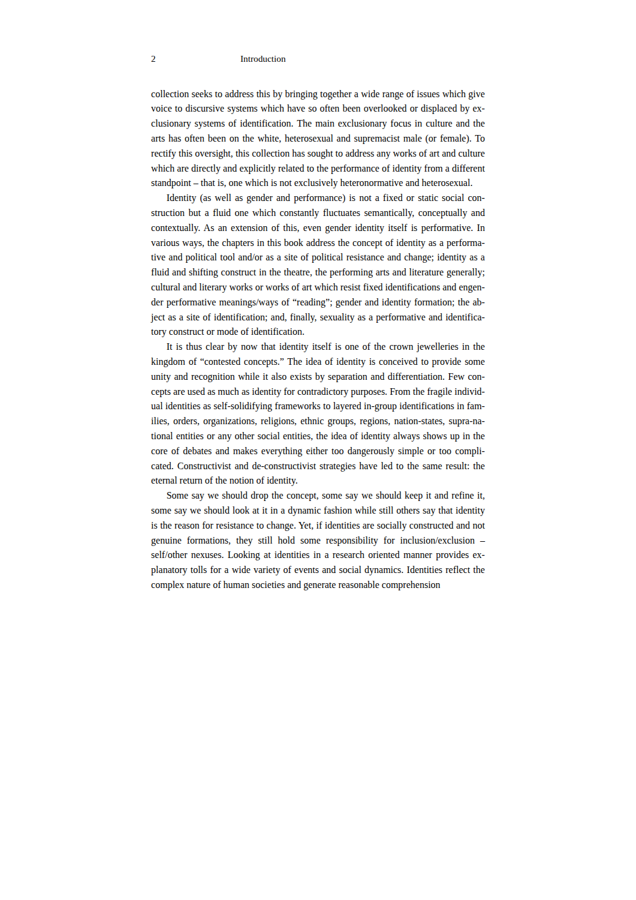2 Introduction
collection seeks to address this by bringing together a wide range of issues which give voice to discursive systems which have so often been overlooked or displaced by exclusionary systems of identification. The main exclusionary focus in culture and the arts has often been on the white, heterosexual and supremacist male (or female). To rectify this oversight, this collection has sought to address any works of art and culture which are directly and explicitly related to the performance of identity from a different standpoint – that is, one which is not exclusively heteronormative and heterosexual.
Identity (as well as gender and performance) is not a fixed or static social construction but a fluid one which constantly fluctuates semantically, conceptually and contextually. As an extension of this, even gender identity itself is performative. In various ways, the chapters in this book address the concept of identity as a performative and political tool and/or as a site of political resistance and change; identity as a fluid and shifting construct in the theatre, the performing arts and literature generally; cultural and literary works or works of art which resist fixed identifications and engender performative meanings/ways of “reading”; gender and identity formation; the abject as a site of identification; and, finally, sexuality as a performative and identificatory construct or mode of identification.
It is thus clear by now that identity itself is one of the crown jewelleries in the kingdom of “contested concepts.” The idea of identity is conceived to provide some unity and recognition while it also exists by separation and differentiation. Few concepts are used as much as identity for contradictory purposes. From the fragile individual identities as self-solidifying frameworks to layered in-group identifications in families, orders, organizations, religions, ethnic groups, regions, nation-states, supra-national entities or any other social entities, the idea of identity always shows up in the core of debates and makes everything either too dangerously simple or too complicated. Constructivist and de-constructivist strategies have led to the same result: the eternal return of the notion of identity.
Some say we should drop the concept, some say we should keep it and refine it, some say we should look at it in a dynamic fashion while still others say that identity is the reason for resistance to change. Yet, if identities are socially constructed and not genuine formations, they still hold some responsibility for inclusion/exclusion – self/other nexuses. Looking at identities in a research oriented manner provides explanatory tolls for a wide variety of events and social dynamics. Identities reflect the complex nature of human societies and generate reasonable comprehension